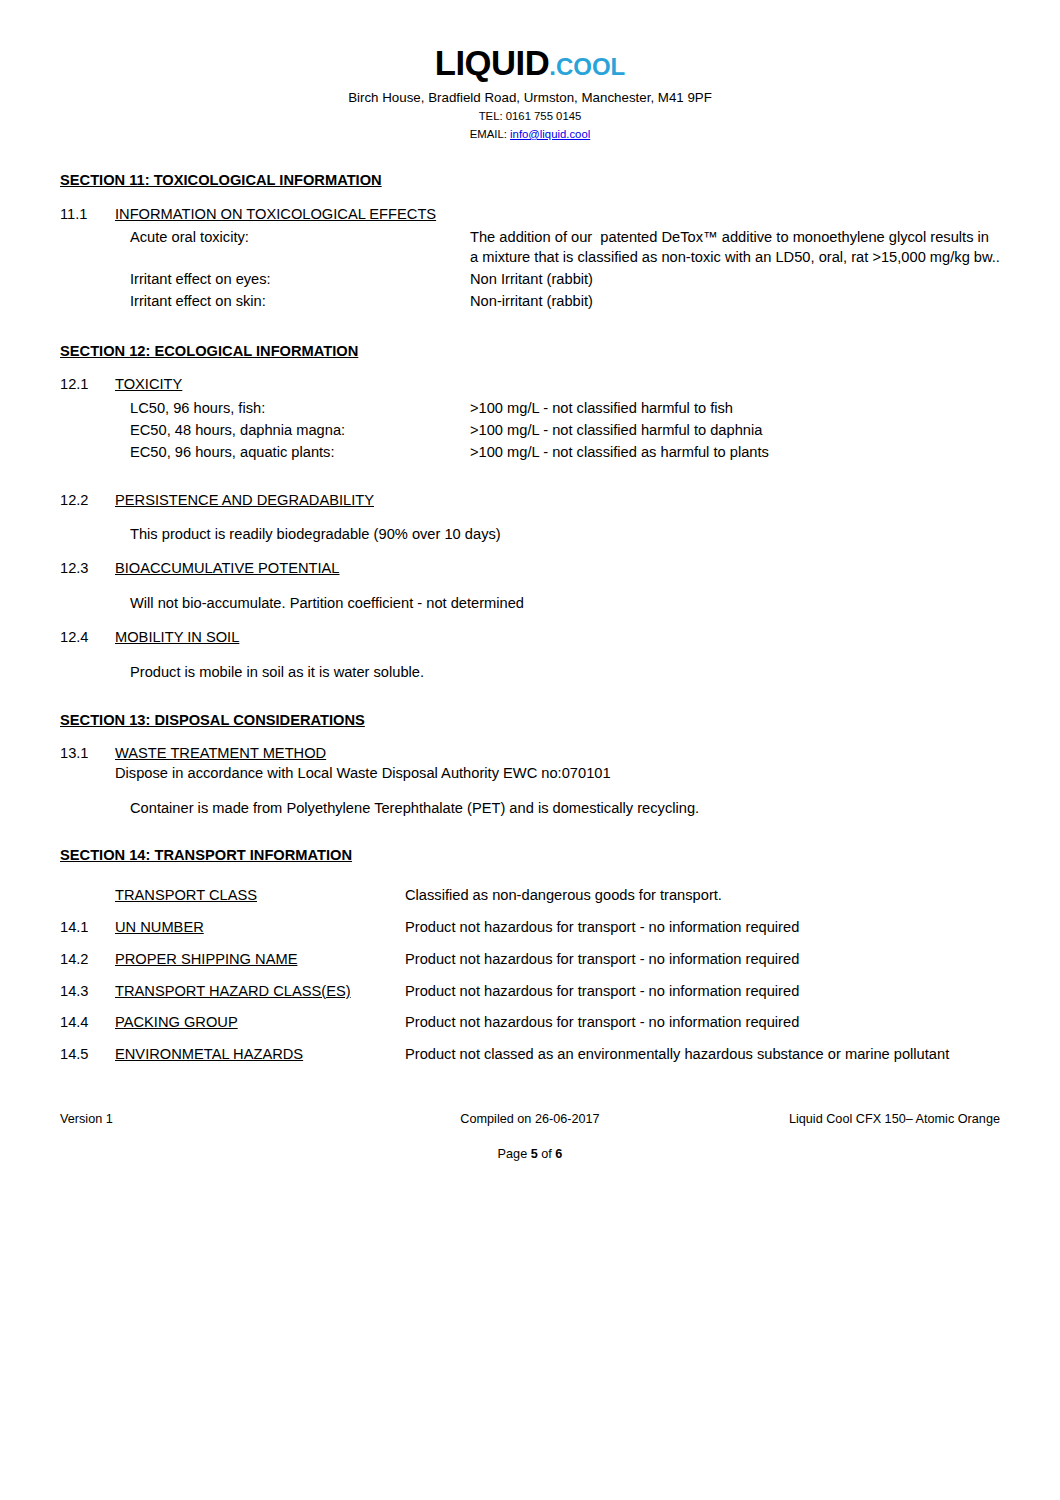LIQUID.COOL
Birch House, Bradfield Road, Urmston, Manchester, M41 9PF
TEL: 0161 755 0145
EMAIL: info@liquid.cool
SECTION 11: TOXICOLOGICAL INFORMATION
11.1
INFORMATION ON TOXICOLOGICAL EFFECTS
| Acute oral toxicity: | The addition of our patented DeTox™ additive to monoethylene glycol results in a mixture that is classified as non-toxic with an LD50, oral, rat >15,000 mg/kg bw.. |
| Irritant effect on eyes: | Non Irritant (rabbit) |
| Irritant effect on skin: | Non-irritant (rabbit) |
SECTION 12: ECOLOGICAL INFORMATION
12.1
TOXICITY
| LC50, 96 hours, fish: | >100 mg/L - not classified harmful to fish |
| EC50, 48 hours, daphnia magna: | >100 mg/L - not classified harmful to daphnia |
| EC50, 96 hours, aquatic plants: | >100 mg/L - not classified as harmful to plants |
12.2
PERSISTENCE AND DEGRADABILITY
This product is readily biodegradable (90% over 10 days)
12.3
BIOACCUMULATIVE POTENTIAL
Will not bio-accumulate. Partition coefficient - not determined
12.4
MOBILITY IN SOIL
Product is mobile in soil as it is water soluble.
SECTION 13: DISPOSAL CONSIDERATIONS
13.1
WASTE TREATMENT METHOD
Dispose in accordance with Local Waste Disposal Authority EWC no:070101
Container is made from Polyethylene Terephthalate (PET) and is domestically recycling.
SECTION 14: TRANSPORT INFORMATION
| | TRANSPORT CLASS | Classified as non-dangerous goods for transport. |
| 14.1 | UN NUMBER | Product not hazardous for transport - no information required |
| 14.2 | PROPER SHIPPING NAME | Product not hazardous for transport - no information required |
| 14.3 | TRANSPORT HAZARD CLASS(ES) | Product not hazardous for transport - no information required |
| 14.4 | PACKING GROUP | Product not hazardous for transport - no information required |
| 14.5 | ENVIRONMETAL HAZARDS | Product not classed as an environmentally hazardous substance or marine pollutant |
Version 1
Compiled on 26-06-2017
Liquid Cool CFX 150– Atomic Orange
Page 5 of 6